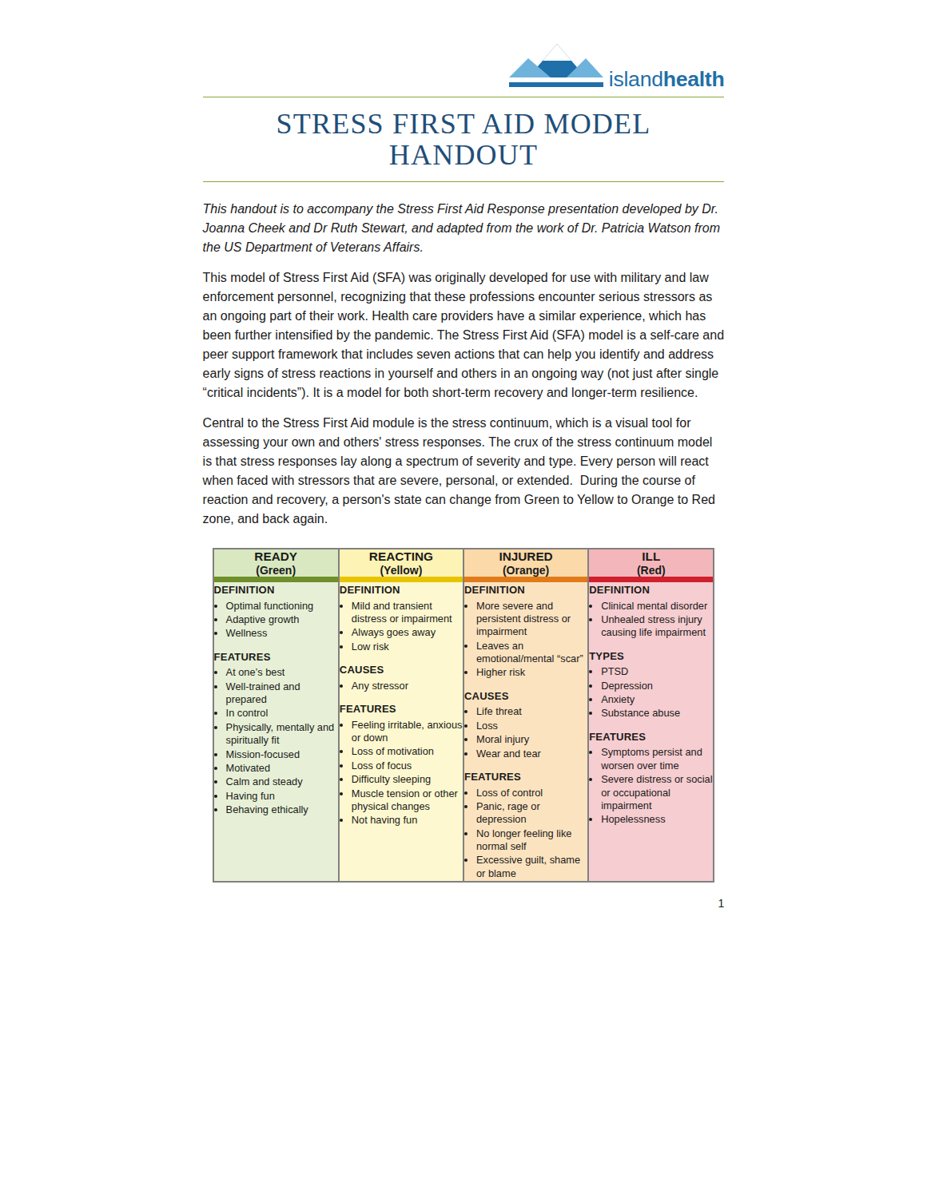island health
STRESS FIRST AID MODEL HANDOUT
This handout is to accompany the Stress First Aid Response presentation developed by Dr. Joanna Cheek and Dr Ruth Stewart, and adapted from the work of Dr. Patricia Watson from the US Department of Veterans Affairs.
This model of Stress First Aid (SFA) was originally developed for use with military and law enforcement personnel, recognizing that these professions encounter serious stressors as an ongoing part of their work. Health care providers have a similar experience, which has been further intensified by the pandemic. The Stress First Aid (SFA) model is a self-care and peer support framework that includes seven actions that can help you identify and address early signs of stress reactions in yourself and others in an ongoing way (not just after single “critical incidents”). It is a model for both short-term recovery and longer-term resilience.
Central to the Stress First Aid module is the stress continuum, which is a visual tool for assessing your own and others' stress responses. The crux of the stress continuum model is that stress responses lay along a spectrum of severity and type. Every person will react when faced with stressors that are severe, personal, or extended. During the course of reaction and recovery, a person's state can change from Green to Yellow to Orange to Red zone, and back again.
| READY (Green) | REACTING (Yellow) | INJURED (Orange) | ILL (Red) |
| --- | --- | --- | --- |
| DEFINITION Optimal functioning Adaptive growth Wellness FEATURES At one’s best Well-trained and prepared In control Physically, mentally and spiritually fit Mission-focused Motivated Calm and steady Having fun Behaving ethically | DEFINITION Mild and transient distress or impairment Always goes away Low risk CAUSES Any stressor FEATURES Feeling irritable, anxious or down Loss of motivation Loss of focus Difficulty sleeping Muscle tension or other physical changes Not having fun | DEFINITION More severe and persistent distress or impairment Leaves an emotional/mental “scar” Higher risk CAUSES Life threat Loss Moral injury Wear and tear FEATURES Loss of control Panic, rage or depression No longer feeling like normal self Excessive guilt, shame or blame | DEFINITION Clinical mental disorder Unhealed stress injury causing life impairment TYPES PTSD Depression Anxiety Substance abuse FEATURES Symptoms persist and worsen over time Severe distress or social or occupational impairment Hopelessness |
1